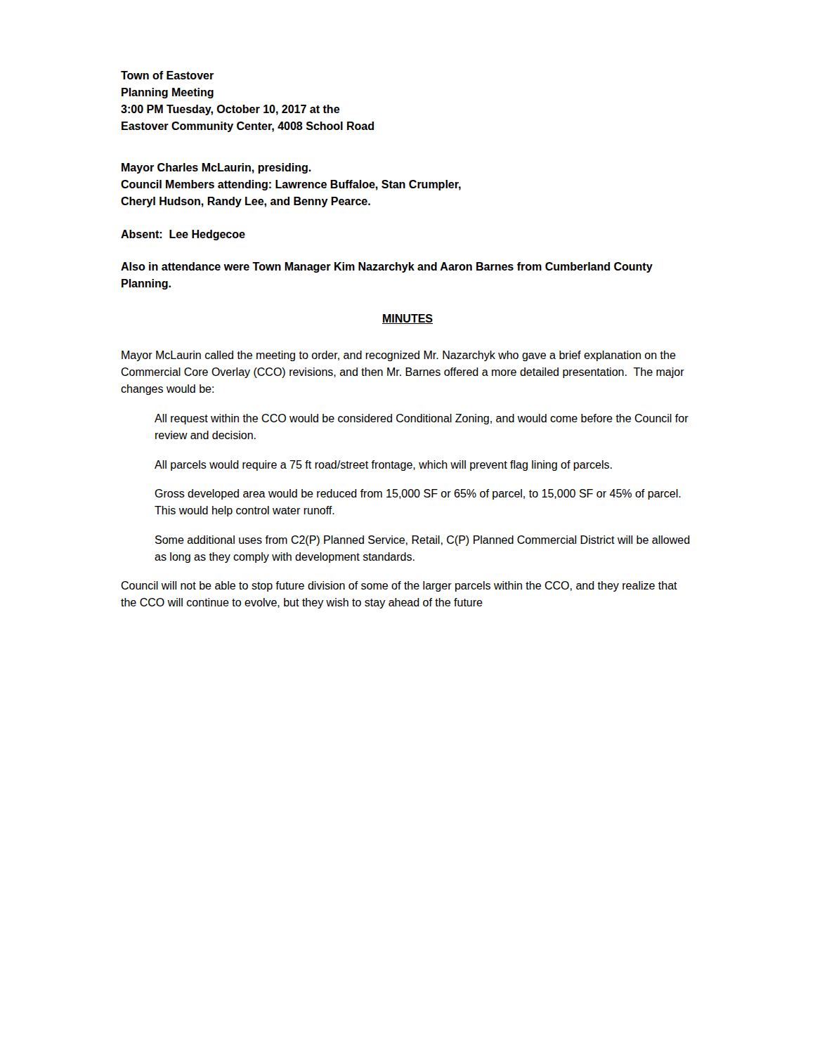Town of Eastover
Planning Meeting
3:00 PM Tuesday, October 10, 2017 at the
Eastover Community Center, 4008 School Road
Mayor Charles McLaurin, presiding.
Council Members attending: Lawrence Buffaloe, Stan Crumpler,
Cheryl Hudson, Randy Lee, and Benny Pearce.
Absent: Lee Hedgecoe
Also in attendance were Town Manager Kim Nazarchyk and Aaron Barnes from Cumberland County Planning.
MINUTES
Mayor McLaurin called the meeting to order, and recognized Mr. Nazarchyk who gave a brief explanation on the Commercial Core Overlay (CCO) revisions, and then Mr. Barnes offered a more detailed presentation. The major changes would be:
All request within the CCO would be considered Conditional Zoning, and would come before the Council for review and decision.
All parcels would require a 75 ft road/street frontage, which will prevent flag lining of parcels.
Gross developed area would be reduced from 15,000 SF or 65% of parcel, to 15,000 SF or 45% of parcel. This would help control water runoff.
Some additional uses from C2(P) Planned Service, Retail, C(P) Planned Commercial District will be allowed as long as they comply with development standards.
Council will not be able to stop future division of some of the larger parcels within the CCO, and they realize that the CCO will continue to evolve, but they wish to stay ahead of the future